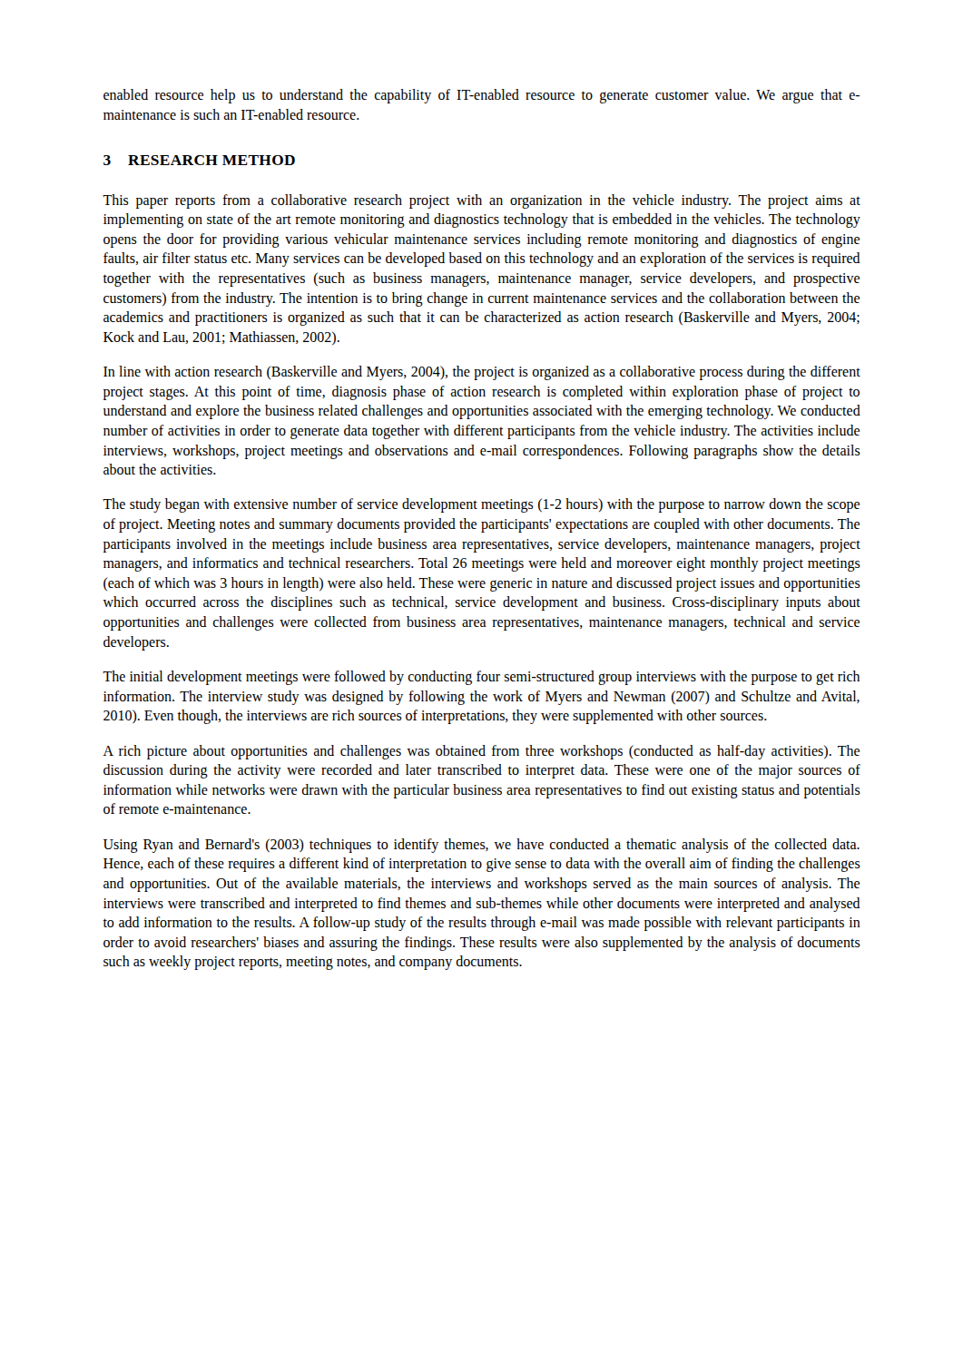enabled resource help us to understand the capability of IT-enabled resource to generate customer value. We argue that e-maintenance is such an IT-enabled resource.
3 RESEARCH METHOD
This paper reports from a collaborative research project with an organization in the vehicle industry. The project aims at implementing on state of the art remote monitoring and diagnostics technology that is embedded in the vehicles. The technology opens the door for providing various vehicular maintenance services including remote monitoring and diagnostics of engine faults, air filter status etc. Many services can be developed based on this technology and an exploration of the services is required together with the representatives (such as business managers, maintenance manager, service developers, and prospective customers) from the industry. The intention is to bring change in current maintenance services and the collaboration between the academics and practitioners is organized as such that it can be characterized as action research (Baskerville and Myers, 2004; Kock and Lau, 2001; Mathiassen, 2002).
In line with action research (Baskerville and Myers, 2004), the project is organized as a collaborative process during the different project stages. At this point of time, diagnosis phase of action research is completed within exploration phase of project to understand and explore the business related challenges and opportunities associated with the emerging technology. We conducted number of activities in order to generate data together with different participants from the vehicle industry. The activities include interviews, workshops, project meetings and observations and e-mail correspondences. Following paragraphs show the details about the activities.
The study began with extensive number of service development meetings (1-2 hours) with the purpose to narrow down the scope of project. Meeting notes and summary documents provided the participants' expectations are coupled with other documents. The participants involved in the meetings include business area representatives, service developers, maintenance managers, project managers, and informatics and technical researchers. Total 26 meetings were held and moreover eight monthly project meetings (each of which was 3 hours in length) were also held. These were generic in nature and discussed project issues and opportunities which occurred across the disciplines such as technical, service development and business. Cross-disciplinary inputs about opportunities and challenges were collected from business area representatives, maintenance managers, technical and service developers.
The initial development meetings were followed by conducting four semi-structured group interviews with the purpose to get rich information. The interview study was designed by following the work of Myers and Newman (2007) and Schultze and Avital, 2010). Even though, the interviews are rich sources of interpretations, they were supplemented with other sources.
A rich picture about opportunities and challenges was obtained from three workshops (conducted as half-day activities). The discussion during the activity were recorded and later transcribed to interpret data. These were one of the major sources of information while networks were drawn with the particular business area representatives to find out existing status and potentials of remote e-maintenance.
Using Ryan and Bernard's (2003) techniques to identify themes, we have conducted a thematic analysis of the collected data. Hence, each of these requires a different kind of interpretation to give sense to data with the overall aim of finding the challenges and opportunities. Out of the available materials, the interviews and workshops served as the main sources of analysis. The interviews were transcribed and interpreted to find themes and sub-themes while other documents were interpreted and analysed to add information to the results. A follow-up study of the results through e-mail was made possible with relevant participants in order to avoid researchers' biases and assuring the findings. These results were also supplemented by the analysis of documents such as weekly project reports, meeting notes, and company documents.